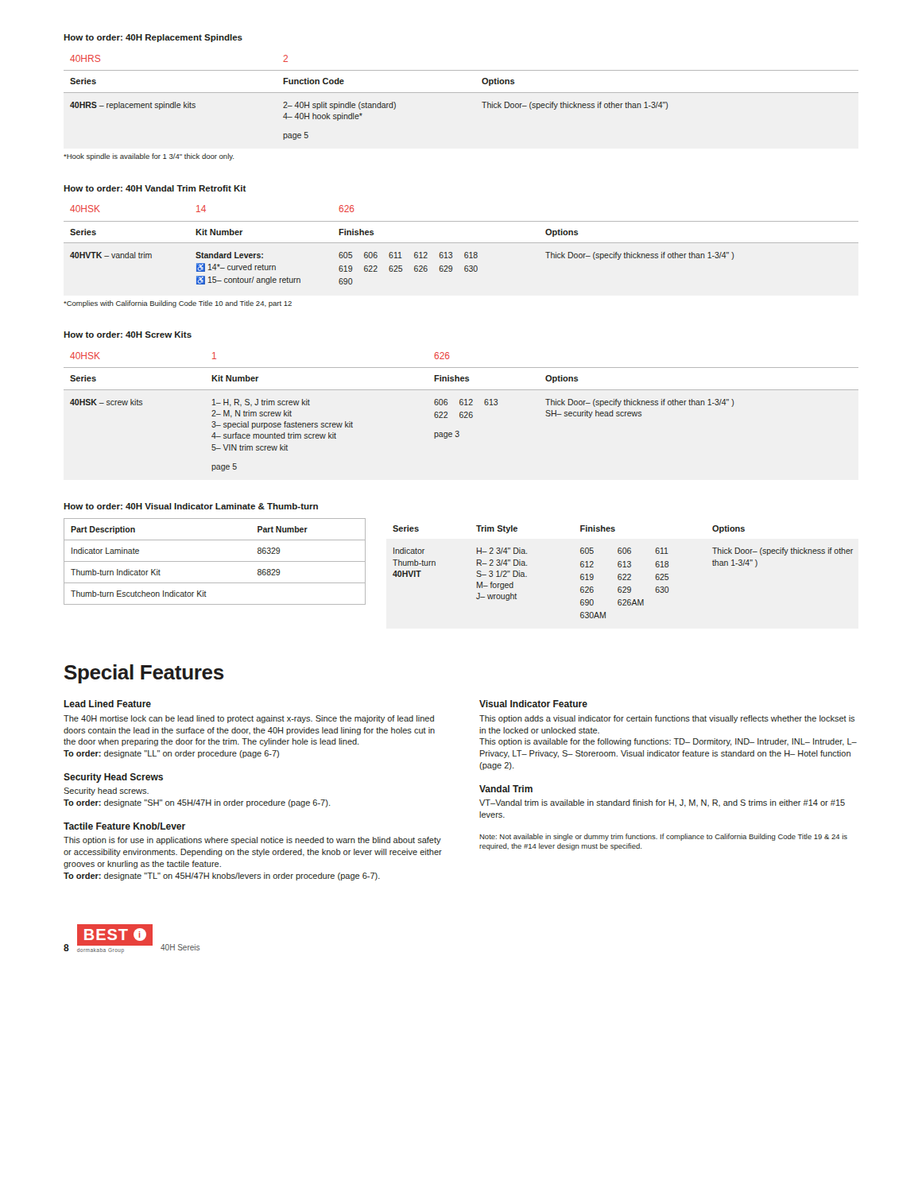How to order: 40H Replacement Spindles
| 40HRS | 2 | |
| Series | Function Code | Options |
| 40HRS – replacement spindle kits | 2– 40H split spindle (standard) 4– 40H hook spindle* page 5 | Thick Door– (specify thickness if other than 1-3/4") |
*Hook spindle is available for 1 3/4" thick door only.
How to order: 40H Vandal Trim Retrofit Kit
| 40HSK | 14 | 626 | |
| Series | Kit Number | Finishes | Options |
| 40HVTK – vandal trim | Standard Levers: ♿ 14*– curved return ♿ 15– contour/ angle return | 605 606 611 612 613 618 619 622 625 626 629 630 690 | Thick Door– (specify thickness if other than 1-3/4" ) |
*Complies with California Building Code Title 10 and Title 24, part 12
How to order: 40H Screw Kits
| 40HSK | 1 | 626 | |
| Series | Kit Number | Finishes | Options |
| 40HSK – screw kits | 1– H, R, S, J trim screw kit 2– M, N trim screw kit 3– special purpose fasteners screw kit 4– surface mounted trim screw kit 5– VIN trim screw kit page 5 | 606 612 613 622 626 page 3 | Thick Door– (specify thickness if other than 1-3/4" ) SH– security head screws |
How to order: 40H Visual Indicator Laminate & Thumb-turn
| Part Description | Part Number |
| Indicator Laminate | 86329 |
| Thumb-turn Indicator Kit | 86829 |
| Thumb-turn Escutcheon Indicator Kit | |
| Series | Trim Style | Finishes | Options |
| Indicator Thumb-turn 40HVIT | H– 2 3/4" Dia. R– 2 3/4" Dia. S– 3 1/2" Dia. M– forged J– wrought | 605 606 611 612 613 618 619 622 625 626 629 630 690 626AM 630AM | Thick Door– (specify thickness if other than 1-3/4" ) |
Special Features
Lead Lined Feature
The 40H mortise lock can be lead lined to protect against x-rays. Since the majority of lead lined doors contain the lead in the surface of the door, the 40H provides lead lining for the holes cut in the door when preparing the door for the trim. The cylinder hole is lead lined.
To order: designate "LL" on order procedure (page 6-7)
Security Head Screws
Security head screws.
To order: designate "SH" on 45H/47H in order procedure (page 6-7).
Tactile Feature Knob/Lever
This option is for use in applications where special notice is needed to warn the blind about safety or accessibility environments. Depending on the style ordered, the knob or lever will receive either grooves or knurling as the tactile feature.
To order: designate "TL" on 45H/47H knobs/levers in order procedure (page 6-7).
Visual Indicator Feature
This option adds a visual indicator for certain functions that visually reflects whether the lockset is in the locked or unlocked state.
This option is available for the following functions: TD– Dormitory, IND– Intruder, INL– Intruder, L– Privacy, LT– Privacy, S– Storeroom. Visual indicator feature is standard on the H– Hotel function (page 2).
Vandal Trim
VT–Vandal trim is available in standard finish for H, J, M, N, R, and S trims in either #14 or #15 levers.
Note: Not available in single or dummy trim functions. If compliance to California Building Code Title 19 & 24 is required, the #14 lever design must be specified.
8
BEST i dormakaba Group
40H Sereis